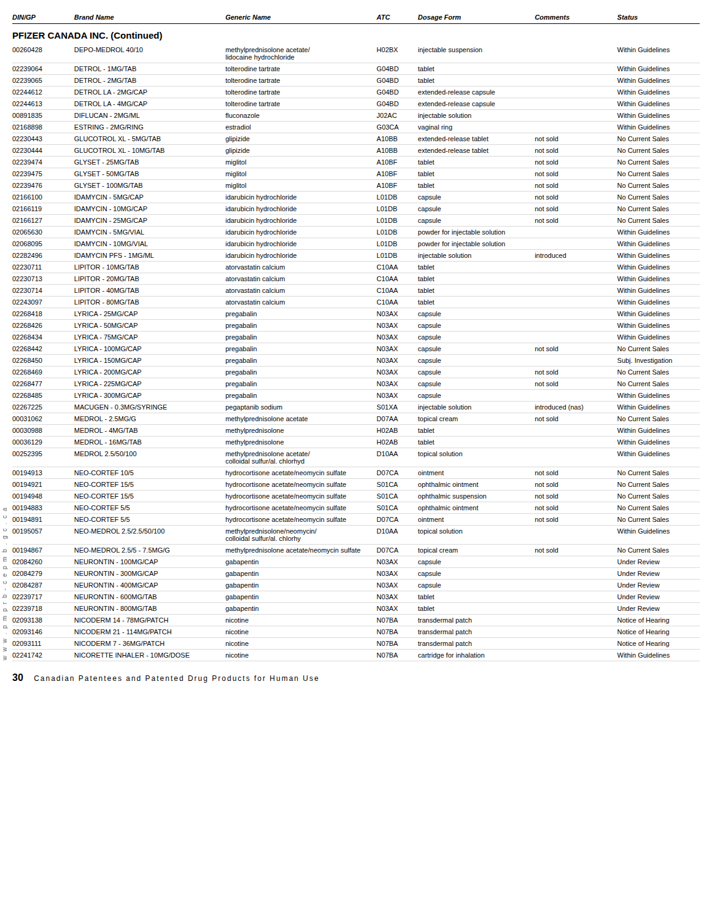w w w . p m p r b - c e p m b . g c . c a
| DIN/GP | Brand Name | Generic Name | ATC | Dosage Form | Comments | Status |
| --- | --- | --- | --- | --- | --- | --- |
| PFIZER CANADA INC. (Continued) |
| 00260428 | DEPO-MEDROL 40/10 | methylprednisolone acetate/ lidocaine hydrochloride | H02BX | injectable suspension | | Within Guidelines |
| 02239064 | DETROL - 1MG/TAB | tolterodine tartrate | G04BD | tablet | | Within Guidelines |
| 02239065 | DETROL - 2MG/TAB | tolterodine tartrate | G04BD | tablet | | Within Guidelines |
| 02244612 | DETROL LA - 2MG/CAP | tolterodine tartrate | G04BD | extended-release capsule | | Within Guidelines |
| 02244613 | DETROL LA - 4MG/CAP | tolterodine tartrate | G04BD | extended-release capsule | | Within Guidelines |
| 00891835 | DIFLUCAN - 2MG/ML | fluconazole | J02AC | injectable solution | | Within Guidelines |
| 02168898 | ESTRING - 2MG/RING | estradiol | G03CA | vaginal ring | | Within Guidelines |
| 02230443 | GLUCOTROL XL - 5MG/TAB | glipizide | A10BB | extended-release tablet | not sold | No Current Sales |
| 02230444 | GLUCOTROL XL - 10MG/TAB | glipizide | A10BB | extended-release tablet | not sold | No Current Sales |
| 02239474 | GLYSET - 25MG/TAB | miglitol | A10BF | tablet | not sold | No Current Sales |
| 02239475 | GLYSET - 50MG/TAB | miglitol | A10BF | tablet | not sold | No Current Sales |
| 02239476 | GLYSET - 100MG/TAB | miglitol | A10BF | tablet | not sold | No Current Sales |
| 02166100 | IDAMYCIN - 5MG/CAP | idarubicin hydrochloride | L01DB | capsule | not sold | No Current Sales |
| 02166119 | IDAMYCIN - 10MG/CAP | idarubicin hydrochloride | L01DB | capsule | not sold | No Current Sales |
| 02166127 | IDAMYCIN - 25MG/CAP | idarubicin hydrochloride | L01DB | capsule | not sold | No Current Sales |
| 02065630 | IDAMYCIN - 5MG/VIAL | idarubicin hydrochloride | L01DB | powder for injectable solution | | Within Guidelines |
| 02068095 | IDAMYCIN - 10MG/VIAL | idarubicin hydrochloride | L01DB | powder for injectable solution | | Within Guidelines |
| 02282496 | IDAMYCIN PFS - 1MG/ML | idarubicin hydrochloride | L01DB | injectable solution | introduced | Within Guidelines |
| 02230711 | LIPITOR - 10MG/TAB | atorvastatin calcium | C10AA | tablet | | Within Guidelines |
| 02230713 | LIPITOR - 20MG/TAB | atorvastatin calcium | C10AA | tablet | | Within Guidelines |
| 02230714 | LIPITOR - 40MG/TAB | atorvastatin calcium | C10AA | tablet | | Within Guidelines |
| 02243097 | LIPITOR - 80MG/TAB | atorvastatin calcium | C10AA | tablet | | Within Guidelines |
| 02268418 | LYRICA - 25MG/CAP | pregabalin | N03AX | capsule | | Within Guidelines |
| 02268426 | LYRICA - 50MG/CAP | pregabalin | N03AX | capsule | | Within Guidelines |
| 02268434 | LYRICA - 75MG/CAP | pregabalin | N03AX | capsule | | Within Guidelines |
| 02268442 | LYRICA - 100MG/CAP | pregabalin | N03AX | capsule | not sold | No Current Sales |
| 02268450 | LYRICA - 150MG/CAP | pregabalin | N03AX | capsule | | Subj. Investigation |
| 02268469 | LYRICA - 200MG/CAP | pregabalin | N03AX | capsule | not sold | No Current Sales |
| 02268477 | LYRICA - 225MG/CAP | pregabalin | N03AX | capsule | not sold | No Current Sales |
| 02268485 | LYRICA - 300MG/CAP | pregabalin | N03AX | capsule | | Within Guidelines |
| 02267225 | MACUGEN - 0.3MG/SYRINGE | pegaptanib sodium | S01XA | injectable solution | introduced (nas) | Within Guidelines |
| 00031062 | MEDROL - 2.5MG/G | methylprednisolone acetate | D07AA | topical cream | not sold | No Current Sales |
| 00030988 | MEDROL - 4MG/TAB | methylprednisolone | H02AB | tablet | | Within Guidelines |
| 00036129 | MEDROL - 16MG/TAB | methylprednisolone | H02AB | tablet | | Within Guidelines |
| 00252395 | MEDROL 2.5/50/100 | methylprednisolone acetate/ colloidal sulfur/al. chlorhyd | D10AA | topical solution | | Within Guidelines |
| 00194913 | NEO-CORTEF 10/5 | hydrocortisone acetate/neomycin sulfate | D07CA | ointment | not sold | No Current Sales |
| 00194921 | NEO-CORTEF 15/5 | hydrocortisone acetate/neomycin sulfate | S01CA | ophthalmic ointment | not sold | No Current Sales |
| 00194948 | NEO-CORTEF 15/5 | hydrocortisone acetate/neomycin sulfate | S01CA | ophthalmic suspension | not sold | No Current Sales |
| 00194883 | NEO-CORTEF 5/5 | hydrocortisone acetate/neomycin sulfate | S01CA | ophthalmic ointment | not sold | No Current Sales |
| 00194891 | NEO-CORTEF 5/5 | hydrocortisone acetate/neomycin sulfate | D07CA | ointment | not sold | No Current Sales |
| 00195057 | NEO-MEDROL 2.5/2.5/50/100 | methylprednisolone/neomycin/ colloidal sulfur/al. chlorhy | D10AA | topical solution | | Within Guidelines |
| 00194867 | NEO-MEDROL 2.5/5 - 7.5MG/G | methylprednisolone acetate/neomycin sulfate | D07CA | topical cream | not sold | No Current Sales |
| 02084260 | NEURONTIN - 100MG/CAP | gabapentin | N03AX | capsule | | Under Review |
| 02084279 | NEURONTIN - 300MG/CAP | gabapentin | N03AX | capsule | | Under Review |
| 02084287 | NEURONTIN - 400MG/CAP | gabapentin | N03AX | capsule | | Under Review |
| 02239717 | NEURONTIN - 600MG/TAB | gabapentin | N03AX | tablet | | Under Review |
| 02239718 | NEURONTIN - 800MG/TAB | gabapentin | N03AX | tablet | | Under Review |
| 02093138 | NICODERM 14 - 78MG/PATCH | nicotine | N07BA | transdermal patch | | Notice of Hearing |
| 02093146 | NICODERM 21 - 114MG/PATCH | nicotine | N07BA | transdermal patch | | Notice of Hearing |
| 02093111 | NICODERM 7 - 36MG/PATCH | nicotine | N07BA | transdermal patch | | Notice of Hearing |
| 02241742 | NICORETTE INHALER - 10MG/DOSE | nicotine | N07BA | cartridge for inhalation | | Within Guidelines |
30 Canadian Patentees and Patented Drug Products for Human Use